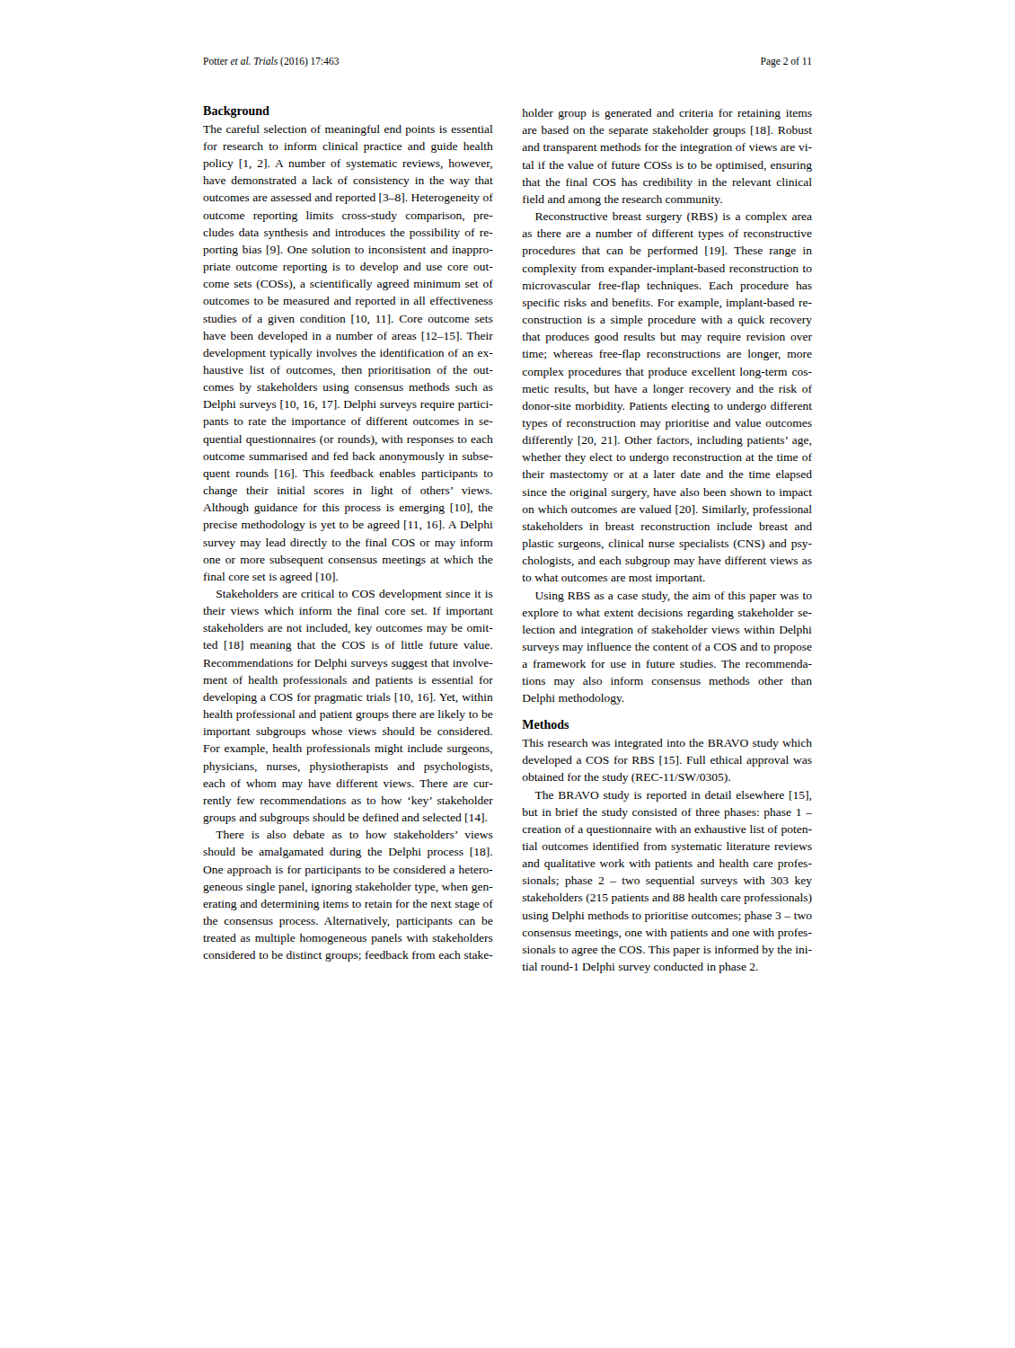Potter et al. Trials (2016) 17:463
Page 2 of 11
Background
The careful selection of meaningful end points is essential for research to inform clinical practice and guide health policy [1, 2]. A number of systematic reviews, however, have demonstrated a lack of consistency in the way that outcomes are assessed and reported [3–8]. Heterogeneity of outcome reporting limits cross-study comparison, precludes data synthesis and introduces the possibility of reporting bias [9]. One solution to inconsistent and inappropriate outcome reporting is to develop and use core outcome sets (COSs), a scientifically agreed minimum set of outcomes to be measured and reported in all effectiveness studies of a given condition [10, 11]. Core outcome sets have been developed in a number of areas [12–15]. Their development typically involves the identification of an exhaustive list of outcomes, then prioritisation of the outcomes by stakeholders using consensus methods such as Delphi surveys [10, 16, 17]. Delphi surveys require participants to rate the importance of different outcomes in sequential questionnaires (or rounds), with responses to each outcome summarised and fed back anonymously in subsequent rounds [16]. This feedback enables participants to change their initial scores in light of others’ views. Although guidance for this process is emerging [10], the precise methodology is yet to be agreed [11, 16]. A Delphi survey may lead directly to the final COS or may inform one or more subsequent consensus meetings at which the final core set is agreed [10].
Stakeholders are critical to COS development since it is their views which inform the final core set. If important stakeholders are not included, key outcomes may be omitted [18] meaning that the COS is of little future value. Recommendations for Delphi surveys suggest that involvement of health professionals and patients is essential for developing a COS for pragmatic trials [10, 16]. Yet, within health professional and patient groups there are likely to be important subgroups whose views should be considered. For example, health professionals might include surgeons, physicians, nurses, physiotherapists and psychologists, each of whom may have different views. There are currently few recommendations as to how ‘key’ stakeholder groups and subgroups should be defined and selected [14].
There is also debate as to how stakeholders’ views should be amalgamated during the Delphi process [18]. One approach is for participants to be considered a heterogeneous single panel, ignoring stakeholder type, when generating and determining items to retain for the next stage of the consensus process. Alternatively, participants can be treated as multiple homogeneous panels with stakeholders considered to be distinct groups; feedback from each stakeholder group is generated and criteria for retaining items are based on the separate stakeholder groups [18]. Robust and transparent methods for the integration of views are vital if the value of future COSs is to be optimised, ensuring that the final COS has credibility in the relevant clinical field and among the research community.
Reconstructive breast surgery (RBS) is a complex area as there are a number of different types of reconstructive procedures that can be performed [19]. These range in complexity from expander-implant-based reconstruction to microvascular free-flap techniques. Each procedure has specific risks and benefits. For example, implant-based reconstruction is a simple procedure with a quick recovery that produces good results but may require revision over time; whereas free-flap reconstructions are longer, more complex procedures that produce excellent long-term cosmetic results, but have a longer recovery and the risk of donor-site morbidity. Patients electing to undergo different types of reconstruction may prioritise and value outcomes differently [20, 21]. Other factors, including patients’ age, whether they elect to undergo reconstruction at the time of their mastectomy or at a later date and the time elapsed since the original surgery, have also been shown to impact on which outcomes are valued [20]. Similarly, professional stakeholders in breast reconstruction include breast and plastic surgeons, clinical nurse specialists (CNS) and psychologists, and each subgroup may have different views as to what outcomes are most important.
Using RBS as a case study, the aim of this paper was to explore to what extent decisions regarding stakeholder selection and integration of stakeholder views within Delphi surveys may influence the content of a COS and to propose a framework for use in future studies. The recommendations may also inform consensus methods other than Delphi methodology.
Methods
This research was integrated into the BRAVO study which developed a COS for RBS [15]. Full ethical approval was obtained for the study (REC-11/SW/0305).
The BRAVO study is reported in detail elsewhere [15], but in brief the study consisted of three phases: phase 1 – creation of a questionnaire with an exhaustive list of potential outcomes identified from systematic literature reviews and qualitative work with patients and health care professionals; phase 2 – two sequential surveys with 303 key stakeholders (215 patients and 88 health care professionals) using Delphi methods to prioritise outcomes; phase 3 – two consensus meetings, one with patients and one with professionals to agree the COS. This paper is informed by the initial round-1 Delphi survey conducted in phase 2.